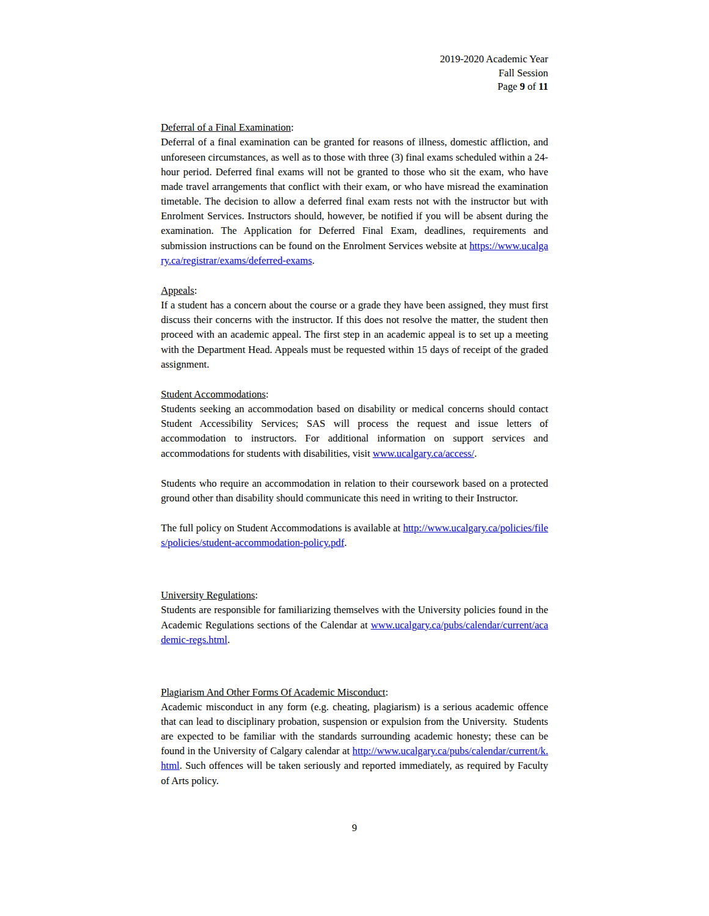2019-2020 Academic Year
Fall Session
Page 9 of 11
Deferral of a Final Examination
:
Deferral of a final examination can be granted for reasons of illness, domestic affliction, and unforeseen circumstances, as well as to those with three (3) final exams scheduled within a 24-hour period. Deferred final exams will not be granted to those who sit the exam, who have made travel arrangements that conflict with their exam, or who have misread the examination timetable. The decision to allow a deferred final exam rests not with the instructor but with Enrolment Services. Instructors should, however, be notified if you will be absent during the examination. The Application for Deferred Final Exam, deadlines, requirements and submission instructions can be found on the Enrolment Services website at https://www.ucalgary.ca/registrar/exams/deferred-exams.
Appeals
:
If a student has a concern about the course or a grade they have been assigned, they must first discuss their concerns with the instructor. If this does not resolve the matter, the student then proceed with an academic appeal. The first step in an academic appeal is to set up a meeting with the Department Head. Appeals must be requested within 15 days of receipt of the graded assignment.
Student Accommodations
:
Students seeking an accommodation based on disability or medical concerns should contact Student Accessibility Services; SAS will process the request and issue letters of accommodation to instructors. For additional information on support services and accommodations for students with disabilities, visit www.ucalgary.ca/access/.
Students who require an accommodation in relation to their coursework based on a protected ground other than disability should communicate this need in writing to their Instructor.
The full policy on Student Accommodations is available at http://www.ucalgary.ca/policies/files/policies/student-accommodation-policy.pdf.
University Regulations
:
Students are responsible for familiarizing themselves with the University policies found in the Academic Regulations sections of the Calendar at www.ucalgary.ca/pubs/calendar/current/academic-regs.html.
Plagiarism And Other Forms Of Academic Misconduct
:
Academic misconduct in any form (e.g. cheating, plagiarism) is a serious academic offence that can lead to disciplinary probation, suspension or expulsion from the University. Students are expected to be familiar with the standards surrounding academic honesty; these can be found in the University of Calgary calendar at http://www.ucalgary.ca/pubs/calendar/current/k.html. Such offences will be taken seriously and reported immediately, as required by Faculty of Arts policy.
9